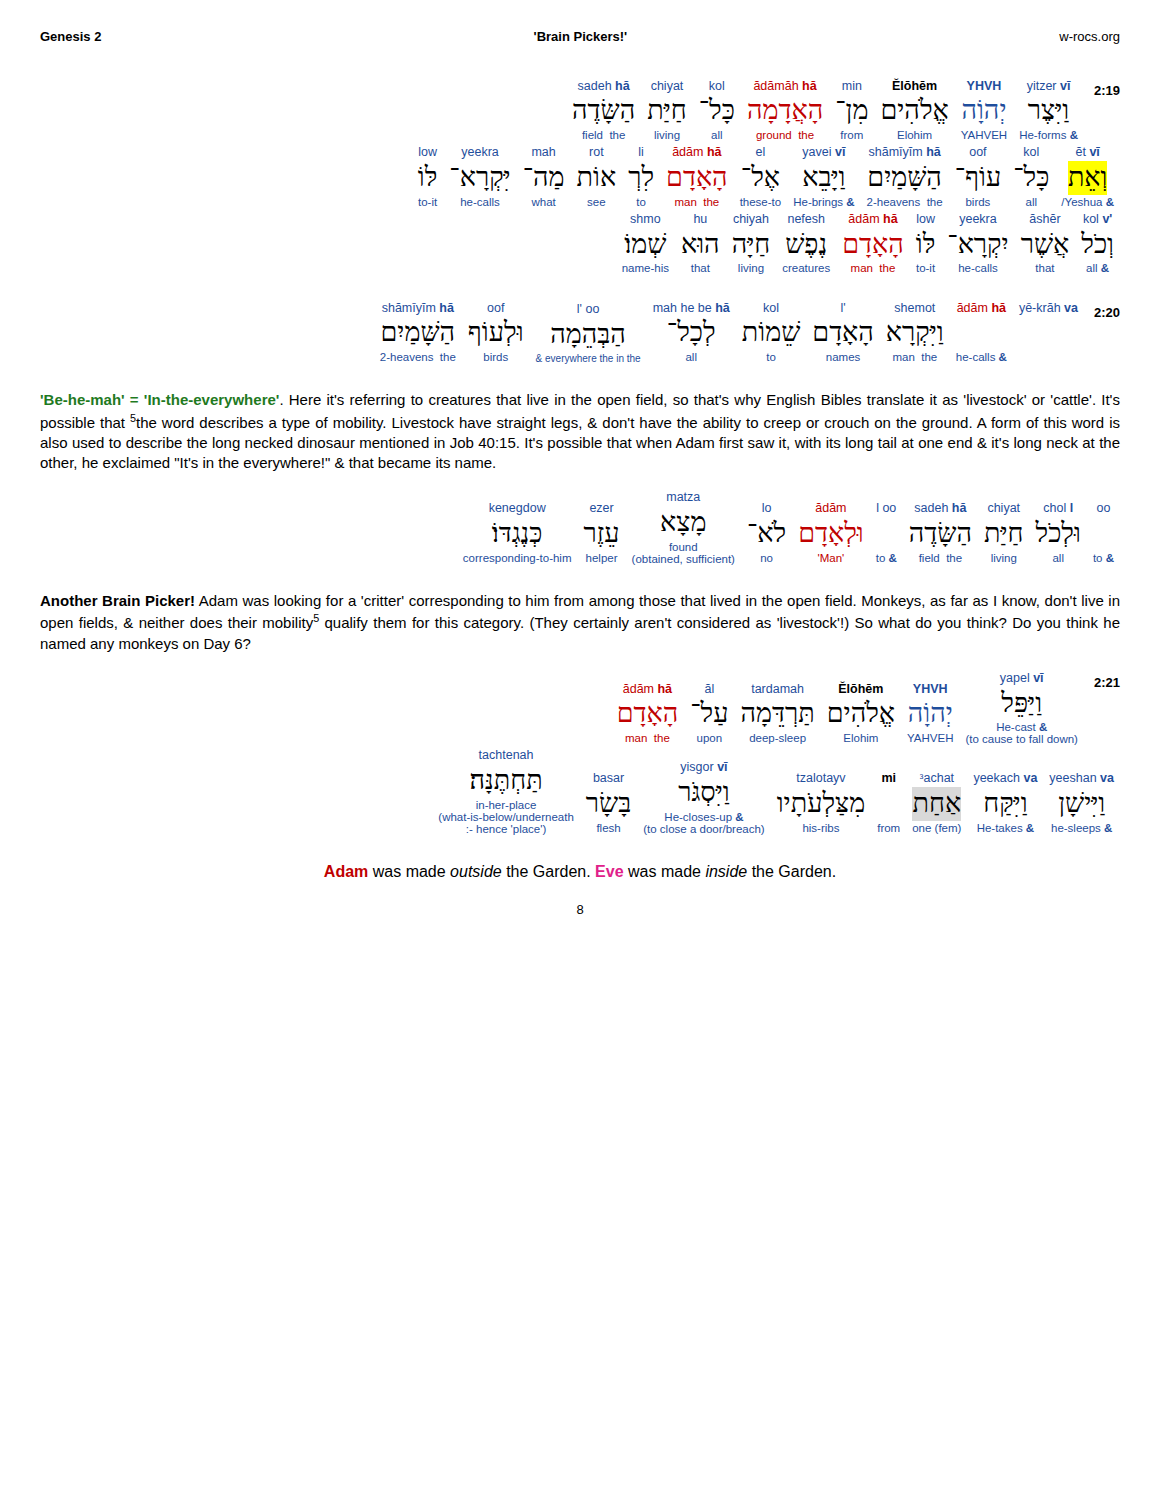Genesis 2
'Brain Pickers!'
w-rocs.org
sadeh hă
הַשָּׂדֶה
field the
chiyat
חַיַּת
living
kol
כָּל־
all
ădămăh hă
הָאֲדָמָה
ground the
min
מִן־
from
Ĕlōhēm
אֱלֹהִים
Elohim
YHVH
יְהוָֹה
YAHVEH
yitzer vī
וַיִּצֶר
He-forms &
2:19
low
לּוֹ
to-it
yeekra
יִּקְרָא־
he-calls
mah
מַה־
what
rot
אוֹת
see
li
לִרְ
to
ădăm hă
הָאָדָם
man the
el
אֶל־
these-to
yavei vī
וַיָּבֵא
He-brings &
shămīyĭm hă
הַשָּׁמַיִם
2-heavens the
oof
עוֹף־
birds
kol
כָּל־
all
ĕt vī
וְאֵת
/Yeshua &
shmo
שְׁמוֹ׃
name-his
hu
הוּא
that
chiyah
חַיָּה
living
nefesh
נֶפֶשׁ
creatures
ădăm hă
הָאָדָם
man the
low
לּוֹ
to-it
yeekra
יִקְרָא־
he-calls
ăshĕr
אֲשֶׁר
that
kol v'
וְכֹל
all &
shămīyĭm hă
הַשָּׁמַיִם
2-heavens the
oof
וּלְעוֹף
birds
l' oo
הַבְּהֵמָה
& everywhere the in the
mah he be hă
לְכָל־
all
kol
שֵׁמוֹת
to
l'
הָאָדָם
names
shemot
וַיִּקְרָא
man the
ădăm hă
he-calls &
yē-krăh va
2:20
'Be-he-mah' = 'In-the-everywhere'. Here it's referring to creatures that live in the open field, so that's why English Bibles translate it as 'livestock' or 'cattle'. It's possible that 5the word describes a type of mobility. Livestock have straight legs, & don't have the ability to creep or crouch on the ground. A form of this word is also used to describe the long necked dinosaur mentioned in Job 40:15. It's possible that when Adam first saw it, with its long tail at one end & it's long neck at the other, he exclaimed "It's in the everywhere!" & that became its name.
kenegdow
כְּנֶגְדּוֹ׃
corresponding-to-him
ezer
עֵזֶר
helper
matza
מָצָא
found(obtained, sufficient)
lo
לֹא־
no
ădăm
וּלְאָדָם
'Man'
l oo
to &
sadeh hă
הַשָּׂדֶה
field the
chiyat
חַיַּת
living
chol l
וּלְכֹל
all
oo
to &
Another Brain Picker! Adam was looking for a 'critter' corresponding to him from among those that lived in the open field. Monkeys, as far as I know, don't live in open fields, & neither does their mobility5 qualify them for this category. (They certainly aren't considered as 'livestock'!) So what do you think? Do you think he named any monkeys on Day 6?
ădăm hă
הָאָדָם
man the
ăl
עַל־
upon
tardamah
תַּרְדֵּמָה
deep-sleep
Ĕlōhēm
אֱלֹהִים
Elohim
YHVH
יְהוָֹה
YAHVEH
yapel vī
וַיַּפֵּל
He-cast &(to cause to fall down)
2:21
tachtenah
תַּחְתֶּנָּה׃
in-her-place(what-is-below/underneath:- hence 'place')
basar
בָּשָׂר
flesh
yisgor vī
וַיִּסְגֹּר
He-closes-up &(to close a door/breach)
tzalotayv
מִצַּלְעֹתָיו
his-ribs
mi
from
ᵌachat
אַחַת
one (fem)
yeekach va
וַיִּקַּח
He-takes &
yeeshan va
וַיִּישָׁן
he-sleeps &
Adam was made outside the Garden. Eve was made inside the Garden.
8